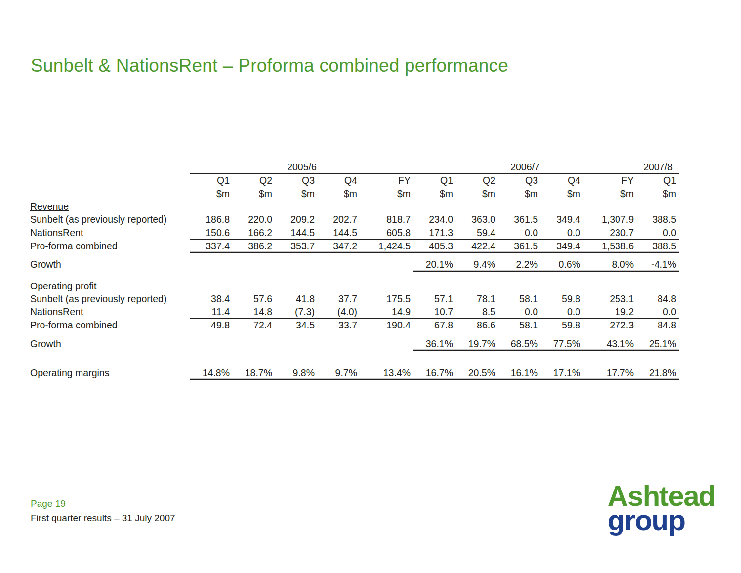Sunbelt & NationsRent – Proforma combined performance
| | 2005/6 | 2006/7 | 2007/8 |
| | Q1 | Q2 | Q3 | Q4 | FY | Q1 | Q2 | Q3 | Q4 | FY | Q1 |
| | $m | $m | $m | $m | $m | $m | $m | $m | $m | $m | $m |
| Revenue | |
| Sunbelt (as previously reported) | 186.8 | 220.0 | 209.2 | 202.7 | 818.7 | 234.0 | 363.0 | 361.5 | 349.4 | 1,307.9 | 388.5 |
| NationsRent | 150.6 | 166.2 | 144.5 | 144.5 | 605.8 | 171.3 | 59.4 | 0.0 | 0.0 | 230.7 | 0.0 |
| Pro-forma combined | 337.4 | 386.2 | 353.7 | 347.2 | 1,424.5 | 405.3 | 422.4 | 361.5 | 349.4 | 1,538.6 | 388.5 |
| Growth | | | | | | 20.1% | 9.4% | 2.2% | 0.6% | 8.0% | -4.1% |
| Operating profit | |
| Sunbelt (as previously reported) | 38.4 | 57.6 | 41.8 | 37.7 | 175.5 | 57.1 | 78.1 | 58.1 | 59.8 | 253.1 | 84.8 |
| NationsRent | 11.4 | 14.8 | (7.3) | (4.0) | 14.9 | 10.7 | 8.5 | 0.0 | 0.0 | 19.2 | 0.0 |
| Pro-forma combined | 49.8 | 72.4 | 34.5 | 33.7 | 190.4 | 67.8 | 86.6 | 58.1 | 59.8 | 272.3 | 84.8 |
| Growth | | | | | | 36.1% | 19.7% | 68.5% | 77.5% | 43.1% | 25.1% |
| Operating margins | 14.8% | 18.7% | 9.8% | 9.7% | 13.4% | 16.7% | 20.5% | 16.1% | 17.1% | 17.7% | 21.8% |
Page 19
First quarter results – 31 July 2007
Ashtead group